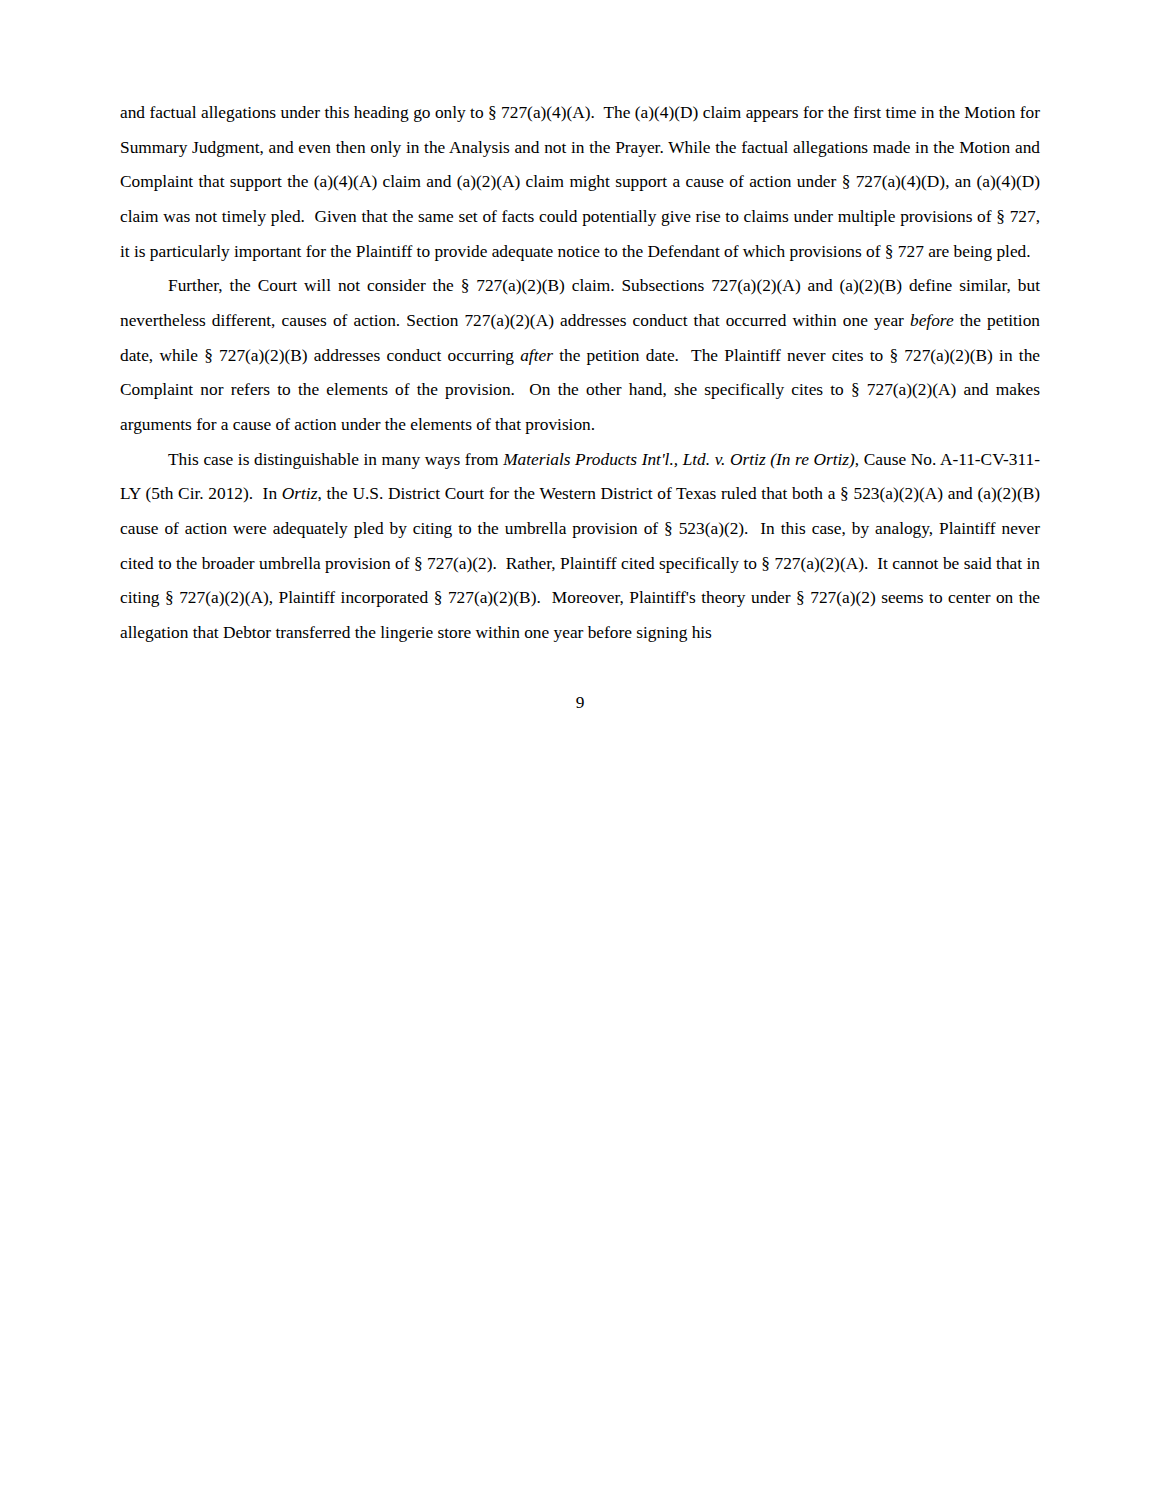and factual allegations under this heading go only to § 727(a)(4)(A). The (a)(4)(D) claim appears for the first time in the Motion for Summary Judgment, and even then only in the Analysis and not in the Prayer. While the factual allegations made in the Motion and Complaint that support the (a)(4)(A) claim and (a)(2)(A) claim might support a cause of action under § 727(a)(4)(D), an (a)(4)(D) claim was not timely pled. Given that the same set of facts could potentially give rise to claims under multiple provisions of § 727, it is particularly important for the Plaintiff to provide adequate notice to the Defendant of which provisions of § 727 are being pled.
Further, the Court will not consider the § 727(a)(2)(B) claim. Subsections 727(a)(2)(A) and (a)(2)(B) define similar, but nevertheless different, causes of action. Section 727(a)(2)(A) addresses conduct that occurred within one year before the petition date, while § 727(a)(2)(B) addresses conduct occurring after the petition date. The Plaintiff never cites to § 727(a)(2)(B) in the Complaint nor refers to the elements of the provision. On the other hand, she specifically cites to § 727(a)(2)(A) and makes arguments for a cause of action under the elements of that provision.
This case is distinguishable in many ways from Materials Products Int'l., Ltd. v. Ortiz (In re Ortiz), Cause No. A-11-CV-311-LY (5th Cir. 2012). In Ortiz, the U.S. District Court for the Western District of Texas ruled that both a § 523(a)(2)(A) and (a)(2)(B) cause of action were adequately pled by citing to the umbrella provision of § 523(a)(2). In this case, by analogy, Plaintiff never cited to the broader umbrella provision of § 727(a)(2). Rather, Plaintiff cited specifically to § 727(a)(2)(A). It cannot be said that in citing § 727(a)(2)(A), Plaintiff incorporated § 727(a)(2)(B). Moreover, Plaintiff's theory under § 727(a)(2) seems to center on the allegation that Debtor transferred the lingerie store within one year before signing his
9